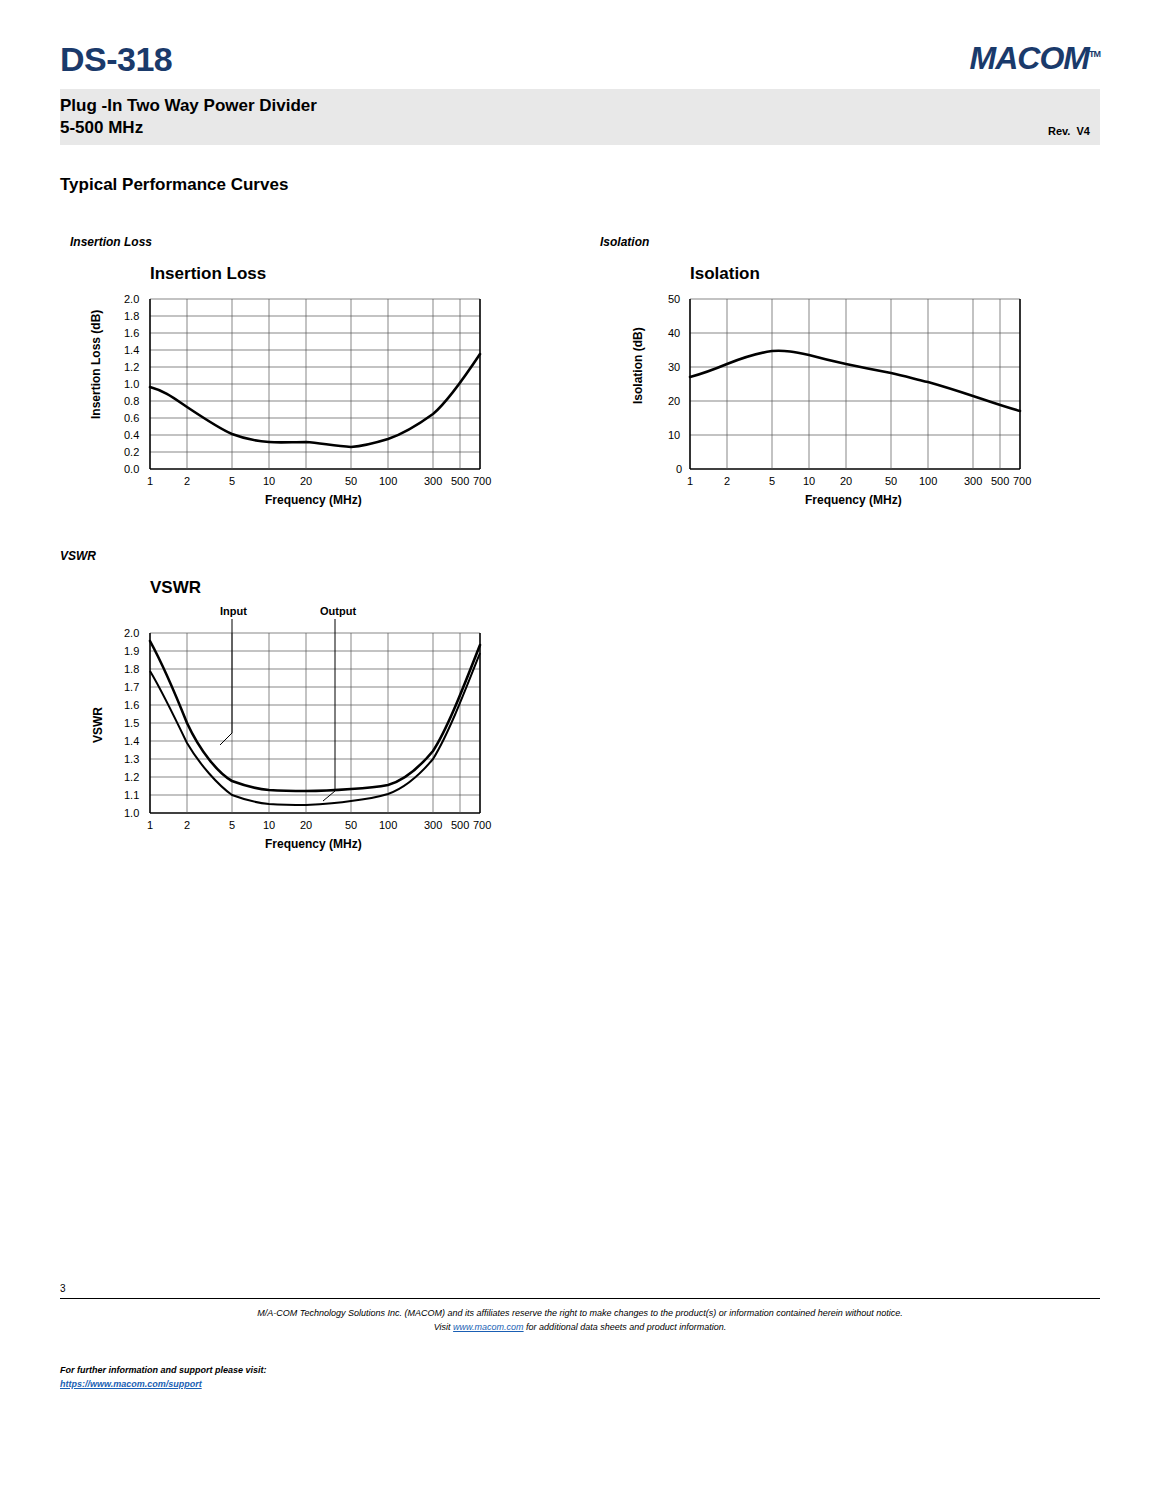DS-318
MACOMTM
Plug -In Two Way Power Divider
5-500 MHz
Rev. V4
Typical Performance Curves
Insertion Loss
Insertion Loss 2.0 1.8 1.6 1.4 1.2 1.0 0.8 0.6 0.4 0.2 0.0 1 2 5 10 20 50 100 300 500 700 Insertion Loss (dB) Frequency (MHz)
Isolation
Isolation 50 40 30 20 10 0 1 2 5 10 20 50 100 300 500 700 Isolation (dB) Frequency (MHz)
VSWR
VSWR Input Output 2.0 1.9 1.8 1.7 1.6 1.5 1.4 1.3 1.2 1.1 1.0 1 2 5 10 20 50 100 300 500 700 VSWR Frequency (MHz)
3
M/A-COM Technology Solutions Inc. (MACOM) and its affiliates reserve the right to make changes to the product(s) or information contained herein without notice.
Visit www.macom.com for additional data sheets and product information.
For further information and support please visit:
https://www.macom.com/support